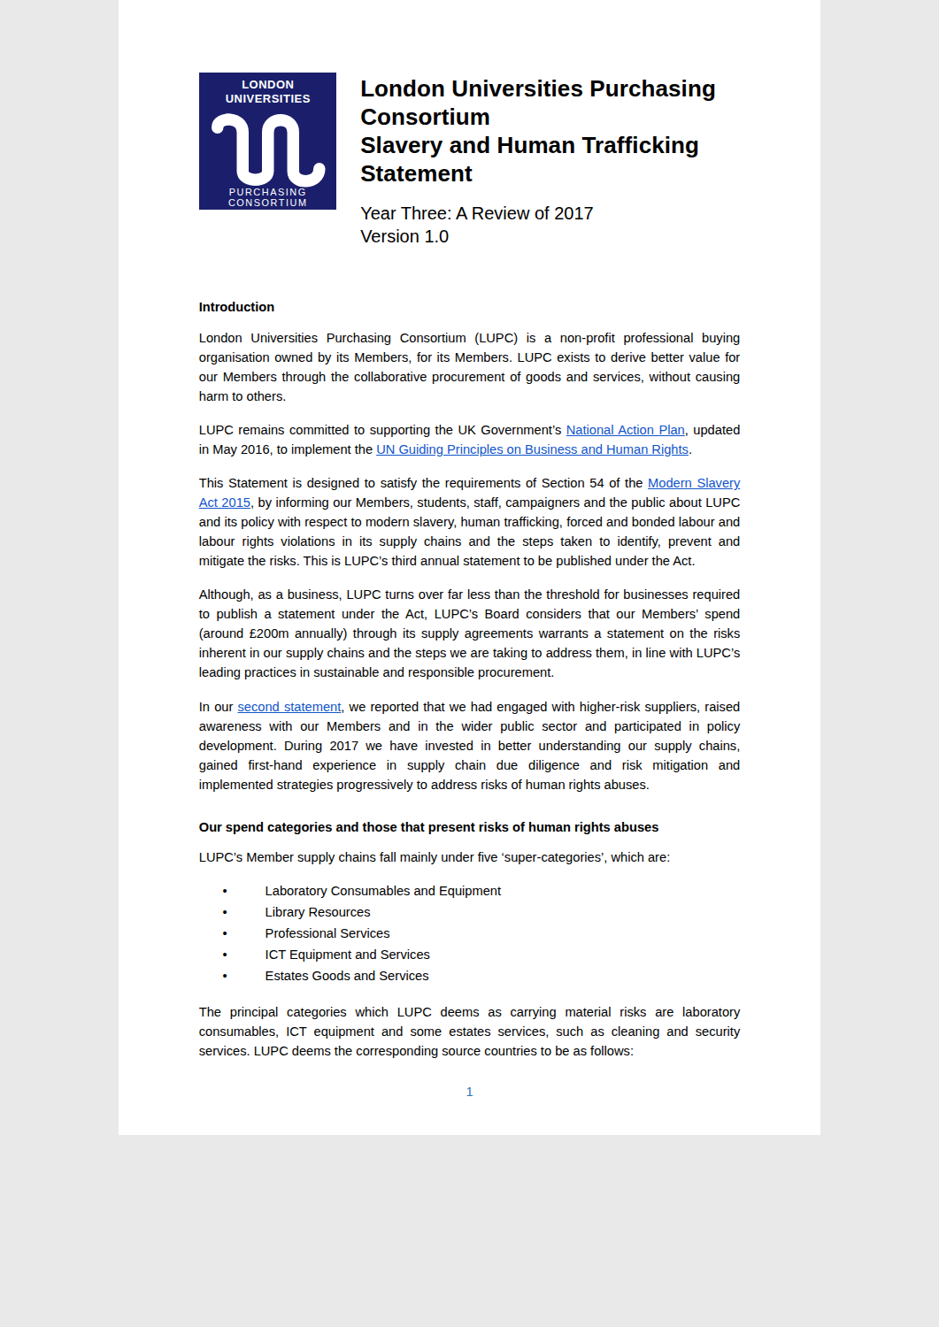LONDON UNIVERSITIES PURCHASING CONSORTIUM
London Universities Purchasing Consortium
Slavery and Human Trafficking Statement
Year Three: A Review of 2017
Version 1.0
Introduction
London Universities Purchasing Consortium (LUPC) is a non-profit professional buying organisation owned by its Members, for its Members. LUPC exists to derive better value for our Members through the collaborative procurement of goods and services, without causing harm to others.
LUPC remains committed to supporting the UK Government’s National Action Plan, updated in May 2016, to implement the UN Guiding Principles on Business and Human Rights.
This Statement is designed to satisfy the requirements of Section 54 of the Modern Slavery Act 2015, by informing our Members, students, staff, campaigners and the public about LUPC and its policy with respect to modern slavery, human trafficking, forced and bonded labour and labour rights violations in its supply chains and the steps taken to identify, prevent and mitigate the risks. This is LUPC’s third annual statement to be published under the Act.
Although, as a business, LUPC turns over far less than the threshold for businesses required to publish a statement under the Act, LUPC’s Board considers that our Members’ spend (around £200m annually) through its supply agreements warrants a statement on the risks inherent in our supply chains and the steps we are taking to address them, in line with LUPC’s leading practices in sustainable and responsible procurement.
In our second statement, we reported that we had engaged with higher-risk suppliers, raised awareness with our Members and in the wider public sector and participated in policy development. During 2017 we have invested in better understanding our supply chains, gained first-hand experience in supply chain due diligence and risk mitigation and implemented strategies progressively to address risks of human rights abuses.
Our spend categories and those that present risks of human rights abuses
LUPC’s Member supply chains fall mainly under five ‘super-categories’, which are:
Laboratory Consumables and Equipment
Library Resources
Professional Services
ICT Equipment and Services
Estates Goods and Services
The principal categories which LUPC deems as carrying material risks are laboratory consumables, ICT equipment and some estates services, such as cleaning and security services. LUPC deems the corresponding source countries to be as follows:
1